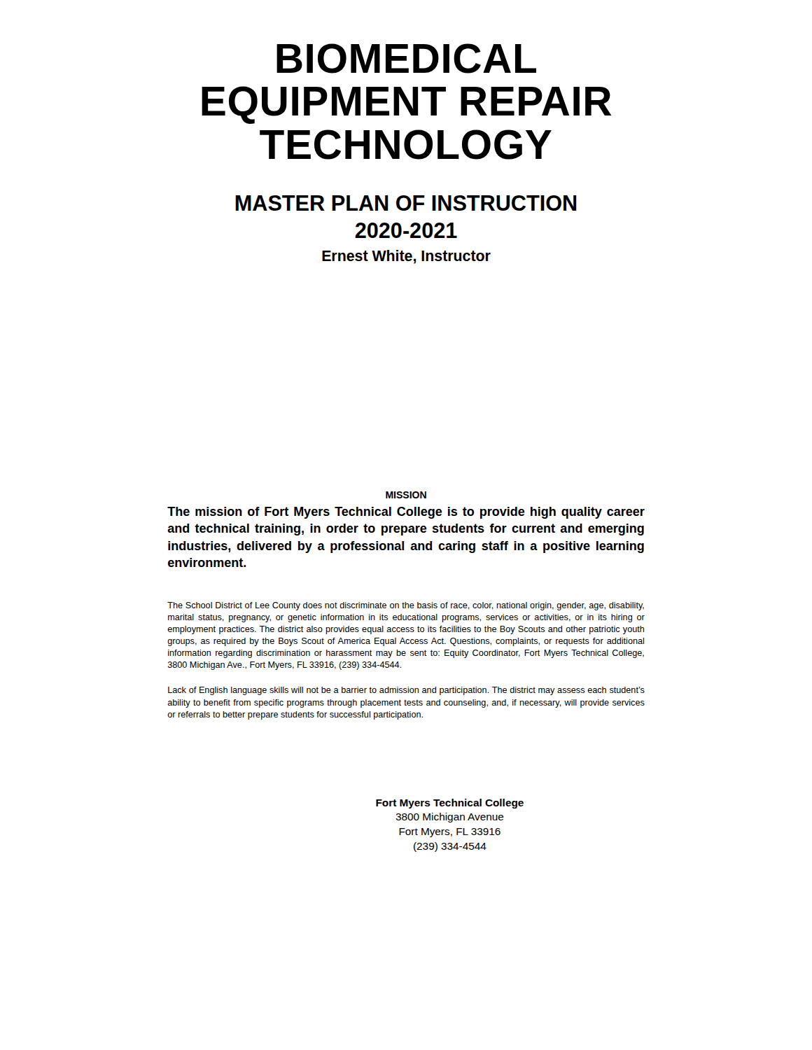BIOMEDICAL
EQUIPMENT REPAIR
TECHNOLOGY
MASTER PLAN OF INSTRUCTION
2020-2021
Ernest White, Instructor
MISSION
The mission of Fort Myers Technical College is to provide high quality career and technical training, in order to prepare students for current and emerging industries, delivered by a professional and caring staff in a positive learning environment.
The School District of Lee County does not discriminate on the basis of race, color, national origin, gender, age, disability, marital status, pregnancy, or genetic information in its educational programs, services or activities, or in its hiring or employment practices. The district also provides equal access to its facilities to the Boy Scouts and other patriotic youth groups, as required by the Boys Scout of America Equal Access Act. Questions, complaints, or requests for additional information regarding discrimination or harassment may be sent to: Equity Coordinator, Fort Myers Technical College, 3800 Michigan Ave., Fort Myers, FL 33916, (239) 334-4544.
Lack of English language skills will not be a barrier to admission and participation. The district may assess each student’s ability to benefit from specific programs through placement tests and counseling, and, if necessary, will provide services or referrals to better prepare students for successful participation.
Fort Myers Technical College
3800 Michigan Avenue
Fort Myers, FL 33916
(239) 334-4544